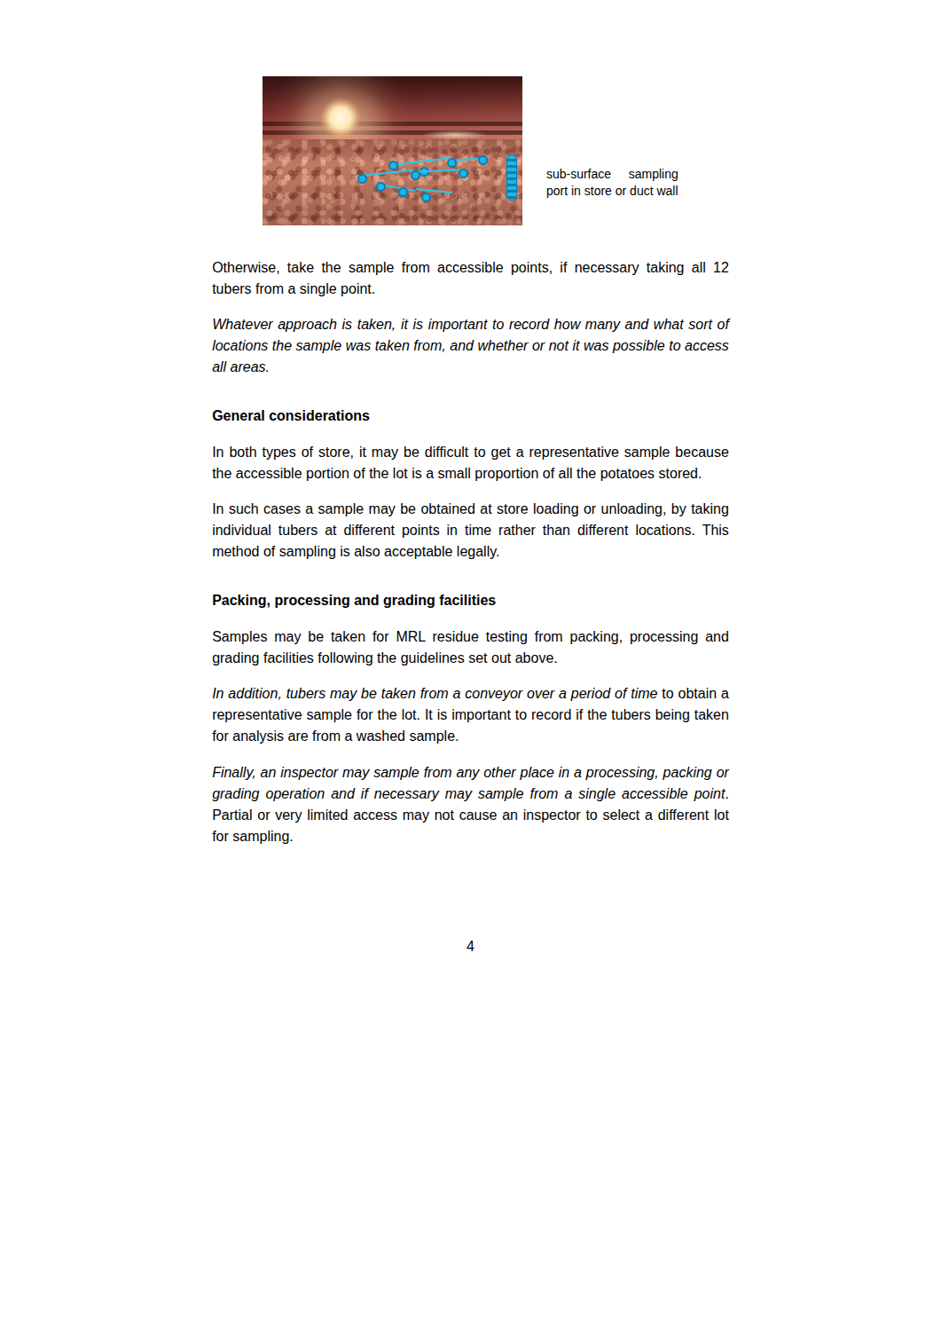sub-surface sampling port in store or duct wall
Otherwise, take the sample from accessible points, if necessary taking all 12 tubers from a single point.
Whatever approach is taken, it is important to record how many and what sort of locations the sample was taken from, and whether or not it was possible to access all areas.
General considerations
In both types of store, it may be difficult to get a representative sample because the accessible portion of the lot is a small proportion of all the potatoes stored.
In such cases a sample may be obtained at store loading or unloading, by taking individual tubers at different points in time rather than different locations. This method of sampling is also acceptable legally.
Packing, processing and grading facilities
Samples may be taken for MRL residue testing from packing, processing and grading facilities following the guidelines set out above.
In addition, tubers may be taken from a conveyor over a period of time to obtain a representative sample for the lot. It is important to record if the tubers being taken for analysis are from a washed sample.
Finally, an inspector may sample from any other place in a processing, packing or grading operation and if necessary may sample from a single accessible point. Partial or very limited access may not cause an inspector to select a different lot for sampling.
4